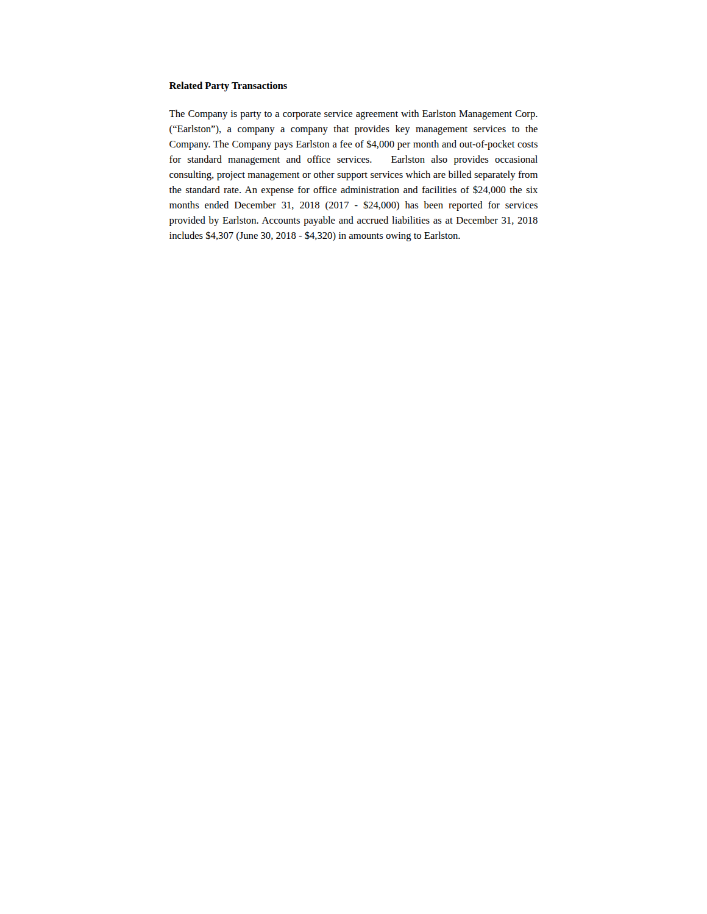Related Party Transactions
The Company is party to a corporate service agreement with Earlston Management Corp. (“Earlston”), a company a company that provides key management services to the Company. The Company pays Earlston a fee of $4,000 per month and out-of-pocket costs for standard management and office services. Earlston also provides occasional consulting, project management or other support services which are billed separately from the standard rate. An expense for office administration and facilities of $24,000 the six months ended December 31, 2018 (2017 - $24,000) has been reported for services provided by Earlston. Accounts payable and accrued liabilities as at December 31, 2018 includes $4,307 (June 30, 2018 - $4,320) in amounts owing to Earlston.